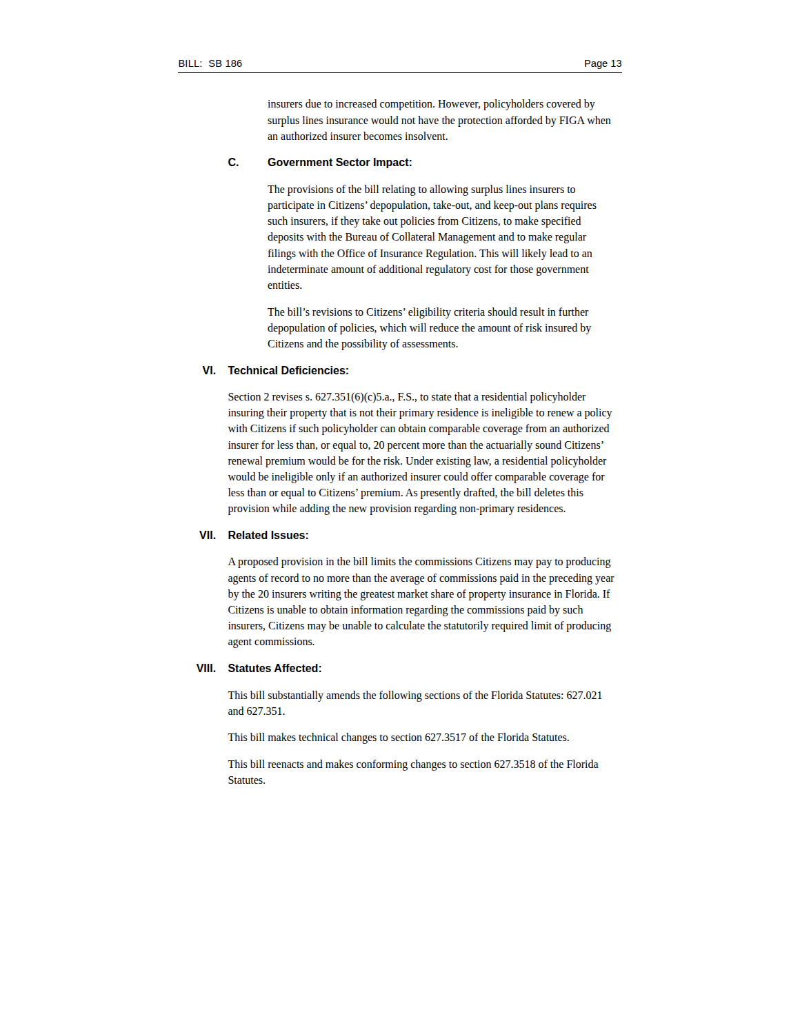BILL: SB 186
Page 13
insurers due to increased competition. However, policyholders covered by surplus lines insurance would not have the protection afforded by FIGA when an authorized insurer becomes insolvent.
C.
Government Sector Impact:
The provisions of the bill relating to allowing surplus lines insurers to participate in Citizens’ depopulation, take-out, and keep-out plans requires such insurers, if they take out policies from Citizens, to make specified deposits with the Bureau of Collateral Management and to make regular filings with the Office of Insurance Regulation. This will likely lead to an indeterminate amount of additional regulatory cost for those government entities.
The bill’s revisions to Citizens’ eligibility criteria should result in further depopulation of policies, which will reduce the amount of risk insured by Citizens and the possibility of assessments.
VI.
Technical Deficiencies:
Section 2 revises s. 627.351(6)(c)5.a., F.S., to state that a residential policyholder insuring their property that is not their primary residence is ineligible to renew a policy with Citizens if such policyholder can obtain comparable coverage from an authorized insurer for less than, or equal to, 20 percent more than the actuarially sound Citizens’ renewal premium would be for the risk. Under existing law, a residential policyholder would be ineligible only if an authorized insurer could offer comparable coverage for less than or equal to Citizens’ premium. As presently drafted, the bill deletes this provision while adding the new provision regarding non-primary residences.
VII.
Related Issues:
A proposed provision in the bill limits the commissions Citizens may pay to producing agents of record to no more than the average of commissions paid in the preceding year by the 20 insurers writing the greatest market share of property insurance in Florida. If Citizens is unable to obtain information regarding the commissions paid by such insurers, Citizens may be unable to calculate the statutorily required limit of producing agent commissions.
VIII.
Statutes Affected:
This bill substantially amends the following sections of the Florida Statutes: 627.021 and 627.351.
This bill makes technical changes to section 627.3517 of the Florida Statutes.
This bill reenacts and makes conforming changes to section 627.3518 of the Florida Statutes.